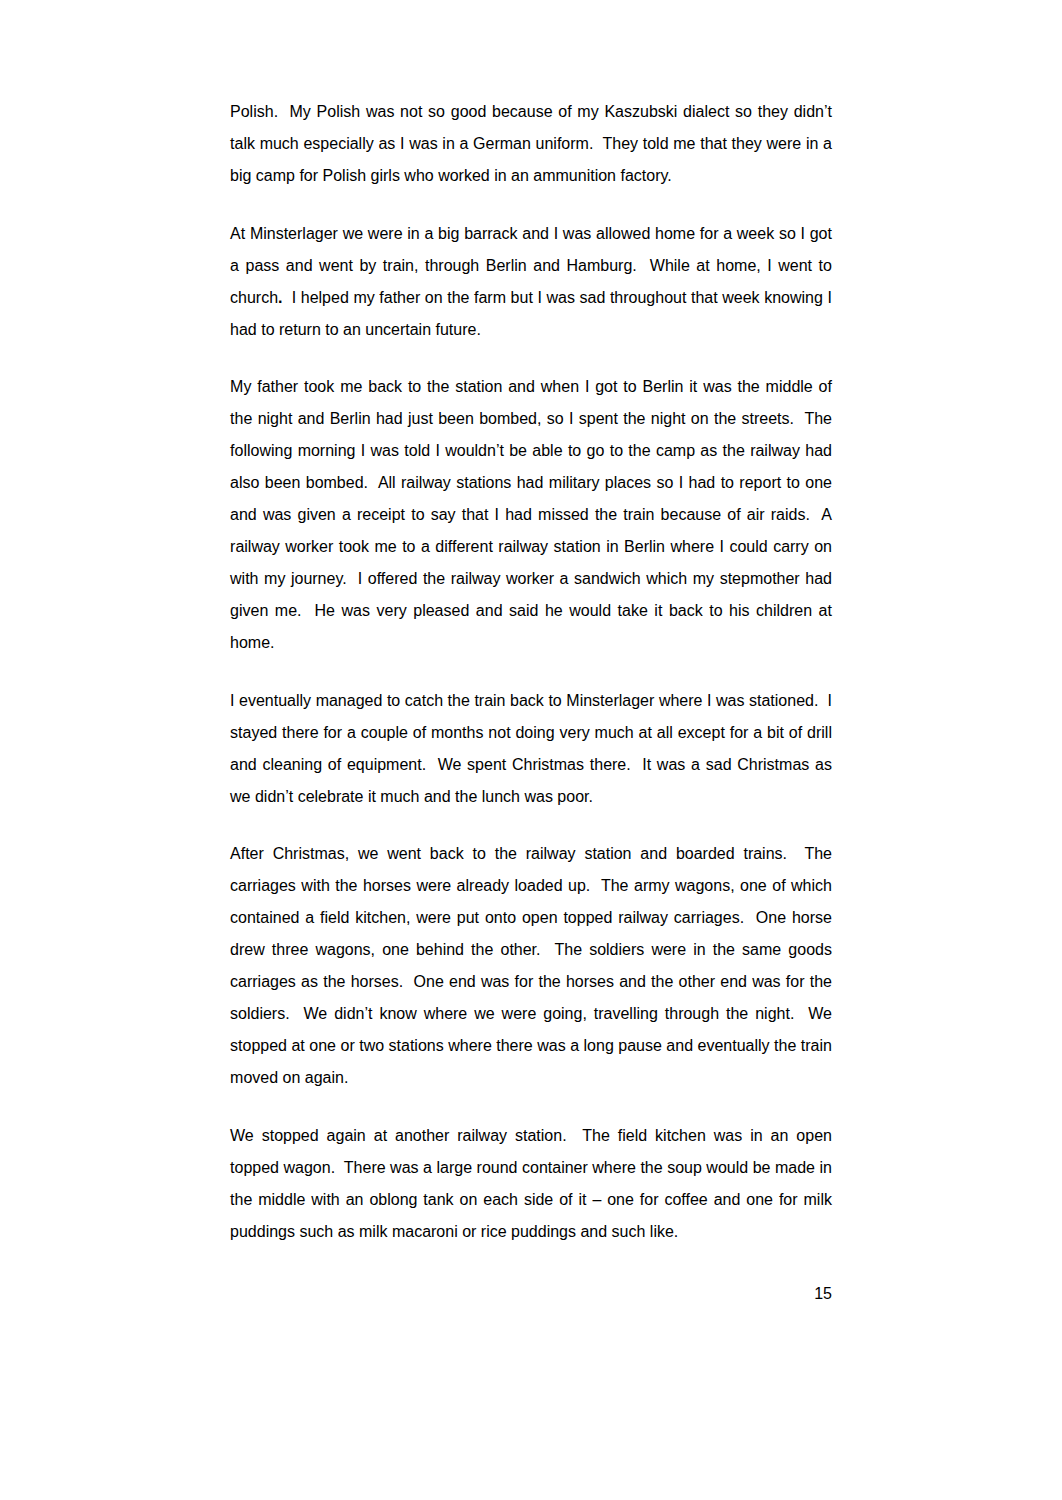Polish. My Polish was not so good because of my Kaszubski dialect so they didn’t talk much especially as I was in a German uniform. They told me that they were in a big camp for Polish girls who worked in an ammunition factory.
At Minsterlager we were in a big barrack and I was allowed home for a week so I got a pass and went by train, through Berlin and Hamburg. While at home, I went to church. I helped my father on the farm but I was sad throughout that week knowing I had to return to an uncertain future.
My father took me back to the station and when I got to Berlin it was the middle of the night and Berlin had just been bombed, so I spent the night on the streets. The following morning I was told I wouldn’t be able to go to the camp as the railway had also been bombed. All railway stations had military places so I had to report to one and was given a receipt to say that I had missed the train because of air raids. A railway worker took me to a different railway station in Berlin where I could carry on with my journey. I offered the railway worker a sandwich which my stepmother had given me. He was very pleased and said he would take it back to his children at home.
I eventually managed to catch the train back to Minsterlager where I was stationed. I stayed there for a couple of months not doing very much at all except for a bit of drill and cleaning of equipment. We spent Christmas there. It was a sad Christmas as we didn’t celebrate it much and the lunch was poor.
After Christmas, we went back to the railway station and boarded trains. The carriages with the horses were already loaded up. The army wagons, one of which contained a field kitchen, were put onto open topped railway carriages. One horse drew three wagons, one behind the other. The soldiers were in the same goods carriages as the horses. One end was for the horses and the other end was for the soldiers. We didn’t know where we were going, travelling through the night. We stopped at one or two stations where there was a long pause and eventually the train moved on again.
We stopped again at another railway station. The field kitchen was in an open topped wagon. There was a large round container where the soup would be made in the middle with an oblong tank on each side of it – one for coffee and one for milk puddings such as milk macaroni or rice puddings and such like.
15